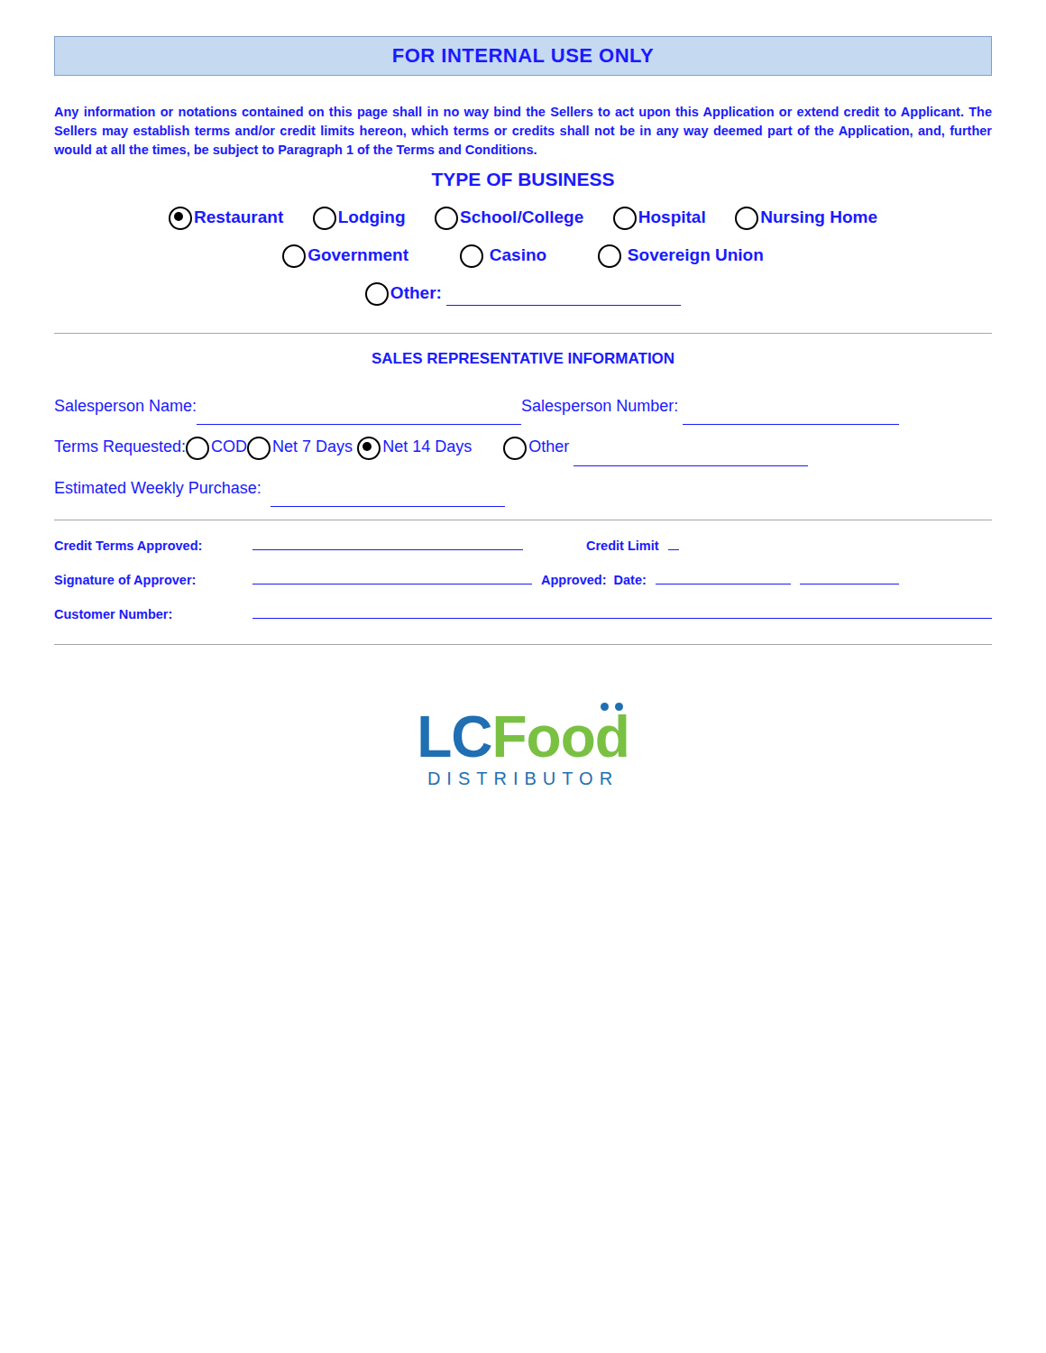FOR INTERNAL USE ONLY
Any information or notations contained on this page shall in no way bind the Sellers to act upon this Application or extend credit to Applicant. The Sellers may establish terms and/or credit limits hereon, which terms or credits shall not be in any way deemed part of the Application, and, further would at all the times, be subject to Paragraph 1 of the Terms and Conditions.
TYPE OF BUSINESS
Restaurant Lodging School/College Hospital Nursing Home
Government Casino Sovereign Union
Other:
SALES REPRESENTATIVE INFORMATION
Salesperson Name: Salesperson Number:
Terms Requested: COD Net 7 Days Net 14 Days Other
Estimated Weekly Purchase:
Credit Terms Approved: Credit Limit
Signature of Approver: Approved: Date:
Customer Number:
LC Food
DISTRIBUTOR